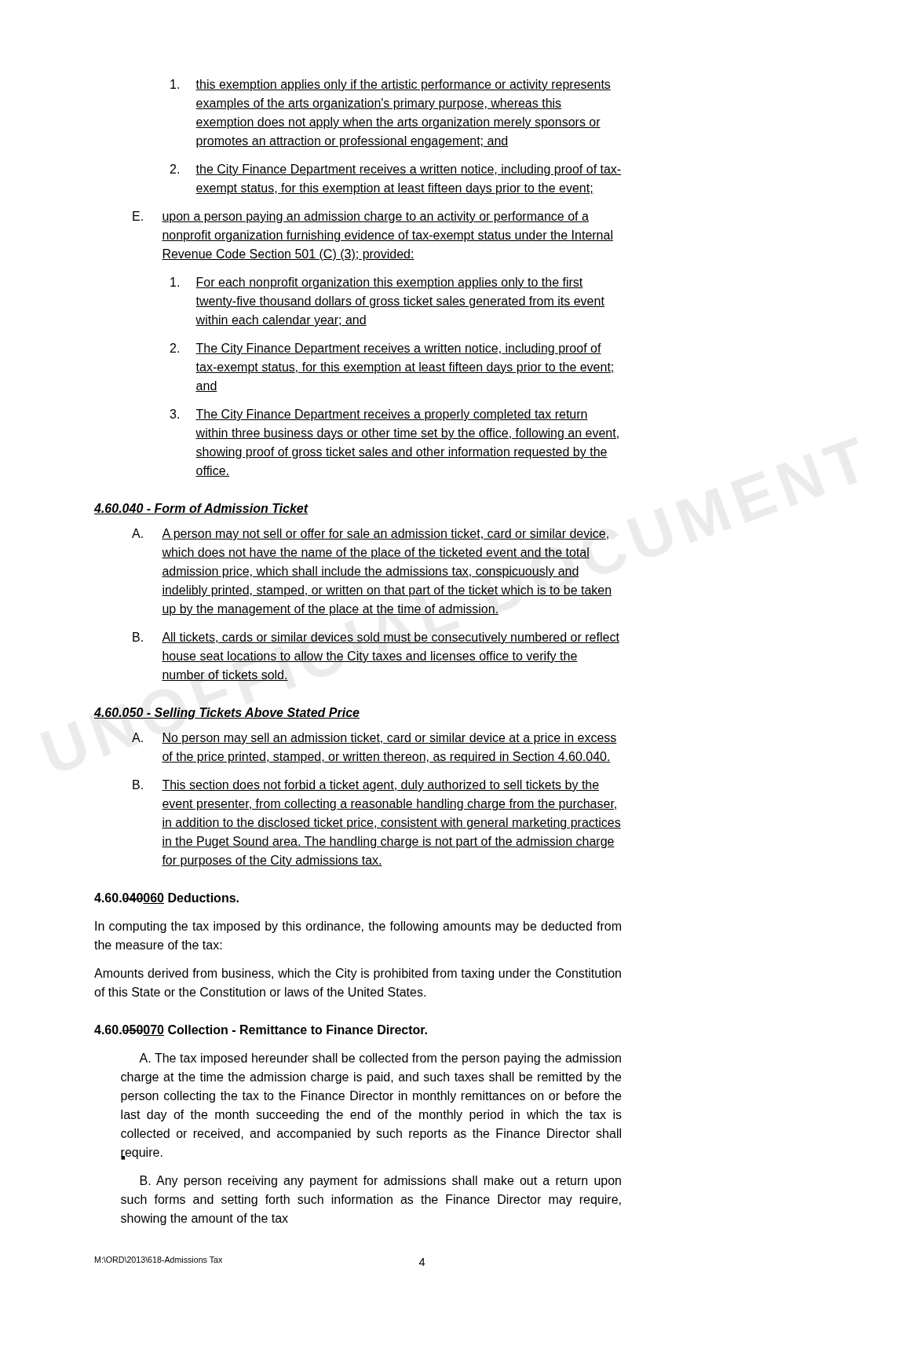UNOFFICIAL DOCUMENT
1. this exemption applies only if the artistic performance or activity represents examples of the arts organization's primary purpose, whereas this exemption does not apply when the arts organization merely sponsors or promotes an attraction or professional engagement; and
2. the City Finance Department receives a written notice, including proof of tax-exempt status, for this exemption at least fifteen days prior to the event;
E. upon a person paying an admission charge to an activity or performance of a nonprofit organization furnishing evidence of tax-exempt status under the Internal Revenue Code Section 501 (C) (3); provided:
1. For each nonprofit organization this exemption applies only to the first twenty-five thousand dollars of gross ticket sales generated from its event within each calendar year; and
2. The City Finance Department receives a written notice, including proof of tax-exempt status, for this exemption at least fifteen days prior to the event; and
3. The City Finance Department receives a properly completed tax return within three business days or other time set by the office, following an event, showing proof of gross ticket sales and other information requested by the office.
4.60.040 - Form of Admission Ticket
A. A person may not sell or offer for sale an admission ticket, card or similar device, which does not have the name of the place of the ticketed event and the total admission price, which shall include the admissions tax, conspicuously and indelibly printed, stamped, or written on that part of the ticket which is to be taken up by the management of the place at the time of admission.
B. All tickets, cards or similar devices sold must be consecutively numbered or reflect house seat locations to allow the City taxes and licenses office to verify the number of tickets sold.
4.60.050 - Selling Tickets Above Stated Price
A. No person may sell an admission ticket, card or similar device at a price in excess of the price printed, stamped, or written thereon, as required in Section 4.60.040.
B. This section does not forbid a ticket agent, duly authorized to sell tickets by the event presenter, from collecting a reasonable handling charge from the purchaser, in addition to the disclosed ticket price, consistent with general marketing practices in the Puget Sound area. The handling charge is not part of the admission charge for purposes of the City admissions tax.
4.60.040060 Deductions.
In computing the tax imposed by this ordinance, the following amounts may be deducted from the measure of the tax:
Amounts derived from business, which the City is prohibited from taxing under the Constitution of this State or the Constitution or laws of the United States.
4.60.050070 Collection - Remittance to Finance Director.
A. The tax imposed hereunder shall be collected from the person paying the admission charge at the time the admission charge is paid, and such taxes shall be remitted by the person collecting the tax to the Finance Director in monthly remittances on or before the last day of the month succeeding the end of the monthly period in which the tax is collected or received, and accompanied by such reports as the Finance Director shall require.
B. Any person receiving any payment for admissions shall make out a return upon such forms and setting forth such information as the Finance Director may require, showing the amount of the tax
▪
M:\ORD\2013\618-Admissions Tax 4